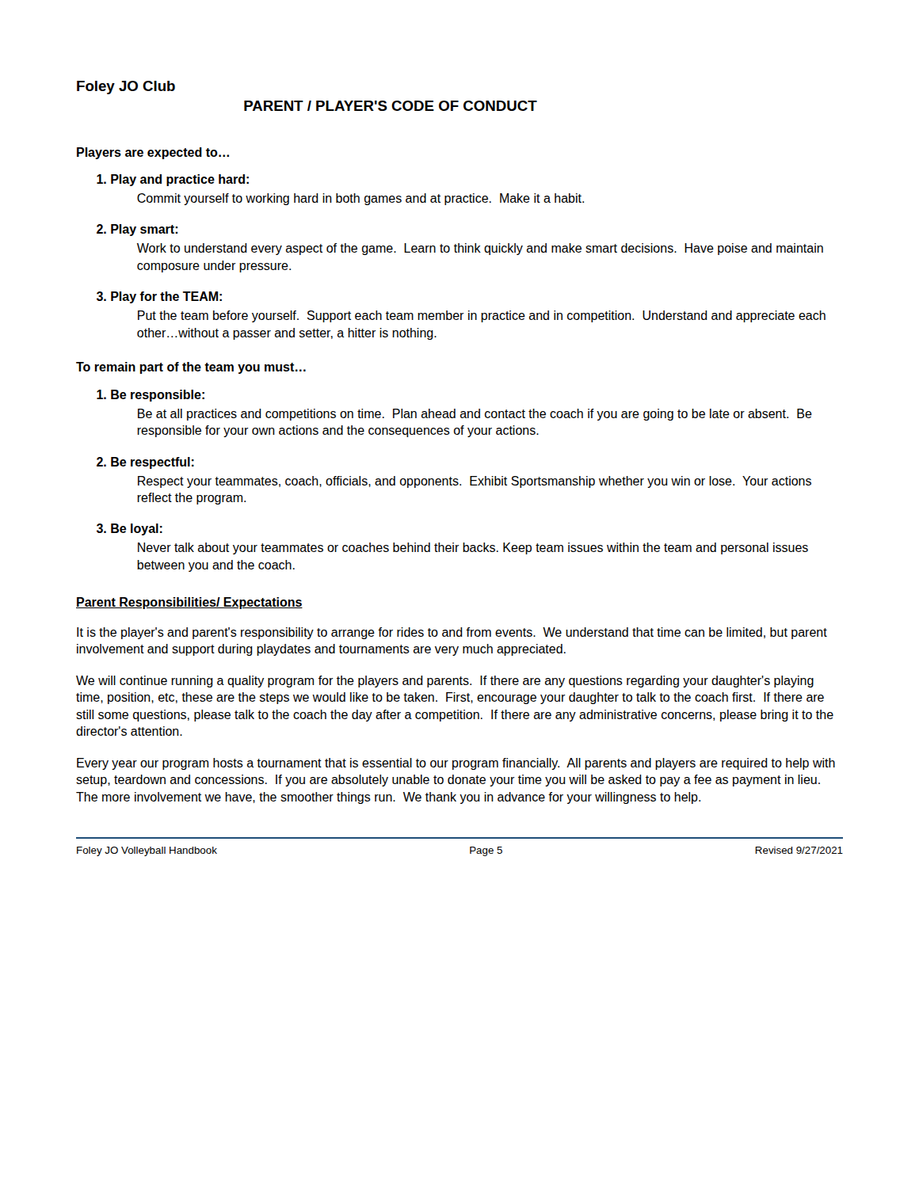Foley JO Club
PARENT / PLAYER'S CODE OF CONDUCT
Players are expected to…
Play and practice hard: Commit yourself to working hard in both games and at practice. Make it a habit.
Play smart: Work to understand every aspect of the game. Learn to think quickly and make smart decisions. Have poise and maintain composure under pressure.
Play for the TEAM: Put the team before yourself. Support each team member in practice and in competition. Understand and appreciate each other…without a passer and setter, a hitter is nothing.
To remain part of the team you must…
Be responsible: Be at all practices and competitions on time. Plan ahead and contact the coach if you are going to be late or absent. Be responsible for your own actions and the consequences of your actions.
Be respectful: Respect your teammates, coach, officials, and opponents. Exhibit Sportsmanship whether you win or lose. Your actions reflect the program.
Be loyal: Never talk about your teammates or coaches behind their backs. Keep team issues within the team and personal issues between you and the coach.
Parent Responsibilities/ Expectations
It is the player's and parent's responsibility to arrange for rides to and from events. We understand that time can be limited, but parent involvement and support during playdates and tournaments are very much appreciated.
We will continue running a quality program for the players and parents. If there are any questions regarding your daughter's playing time, position, etc, these are the steps we would like to be taken. First, encourage your daughter to talk to the coach first. If there are still some questions, please talk to the coach the day after a competition. If there are any administrative concerns, please bring it to the director's attention.
Every year our program hosts a tournament that is essential to our program financially. All parents and players are required to help with setup, teardown and concessions. If you are absolutely unable to donate your time you will be asked to pay a fee as payment in lieu. The more involvement we have, the smoother things run. We thank you in advance for your willingness to help.
Foley JO Volleyball Handbook Page 5 Revised 9/27/2021